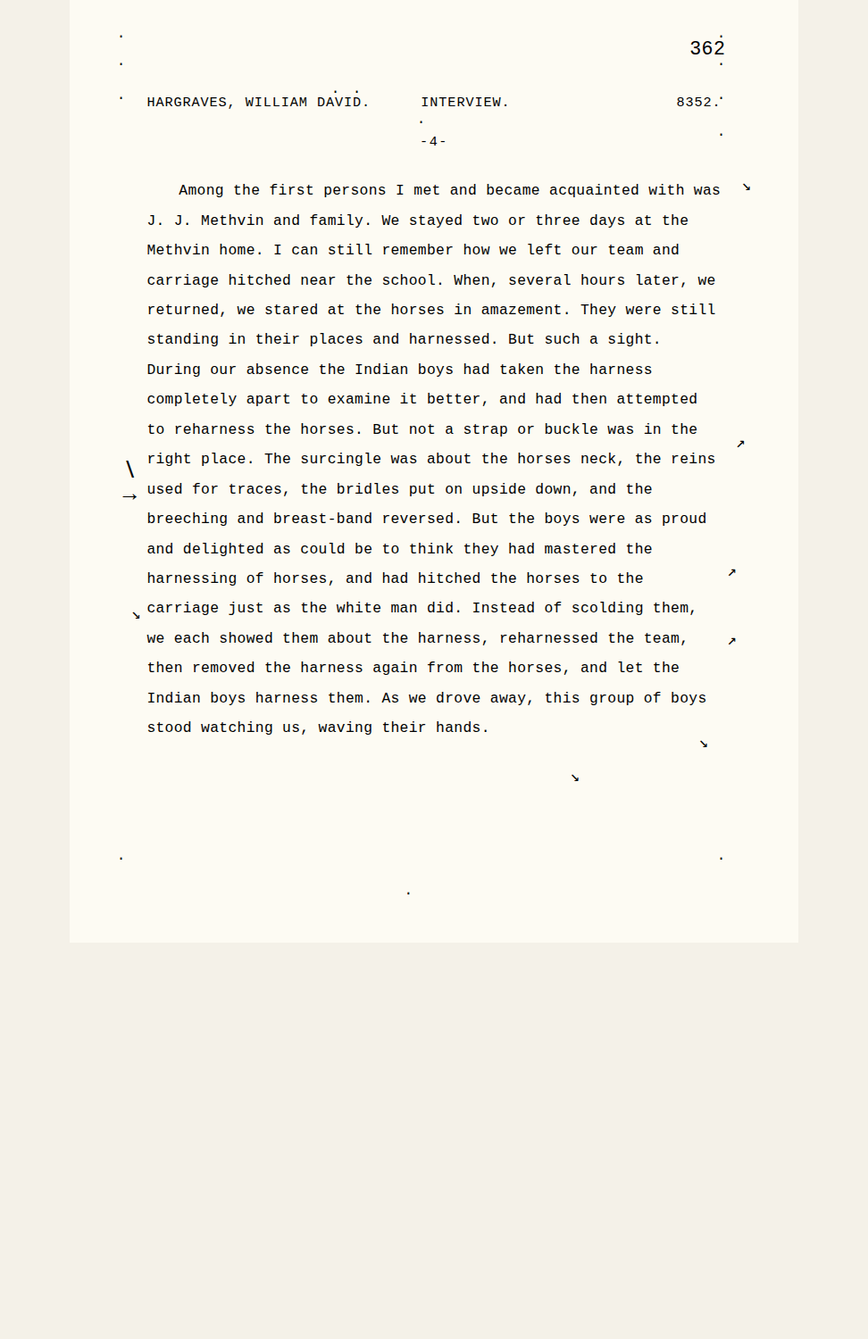362
. . . . . . . . . . . . .
HARGRAVES, WILLIAM DAVID. INTERVIEW. 8352.
-4-
↘ ↗ \ → ↗ ↗ ↘ ↘ ↘
Among the first persons I met and became acquainted with was J. J. Methvin and family. We stayed two or three days at the Methvin home. I can still remember how we left our team and carriage hitched near the school. When, several hours later, we returned, we stared at the horses in amazement. They were still standing in their places and harnessed. But such a sight. During our absence the Indian boys had taken the harness completely apart to examine it better, and had then attempted to reharness the horses. But not a strap or buckle was in the right place. The surcingle was about the horses neck, the reins used for traces, the bridles put on upside down, and the breeching and breast-band reversed. But the boys were as proud and delighted as could be to think they had mastered the harnessing of horses, and had hitched the horses to the carriage just as the white man did. Instead of scolding them, we each showed them about the harness, reharnessed the team, then removed the harness again from the horses, and let the Indian boys harness them. As we drove away, this group of boys stood watching us, waving their hands.